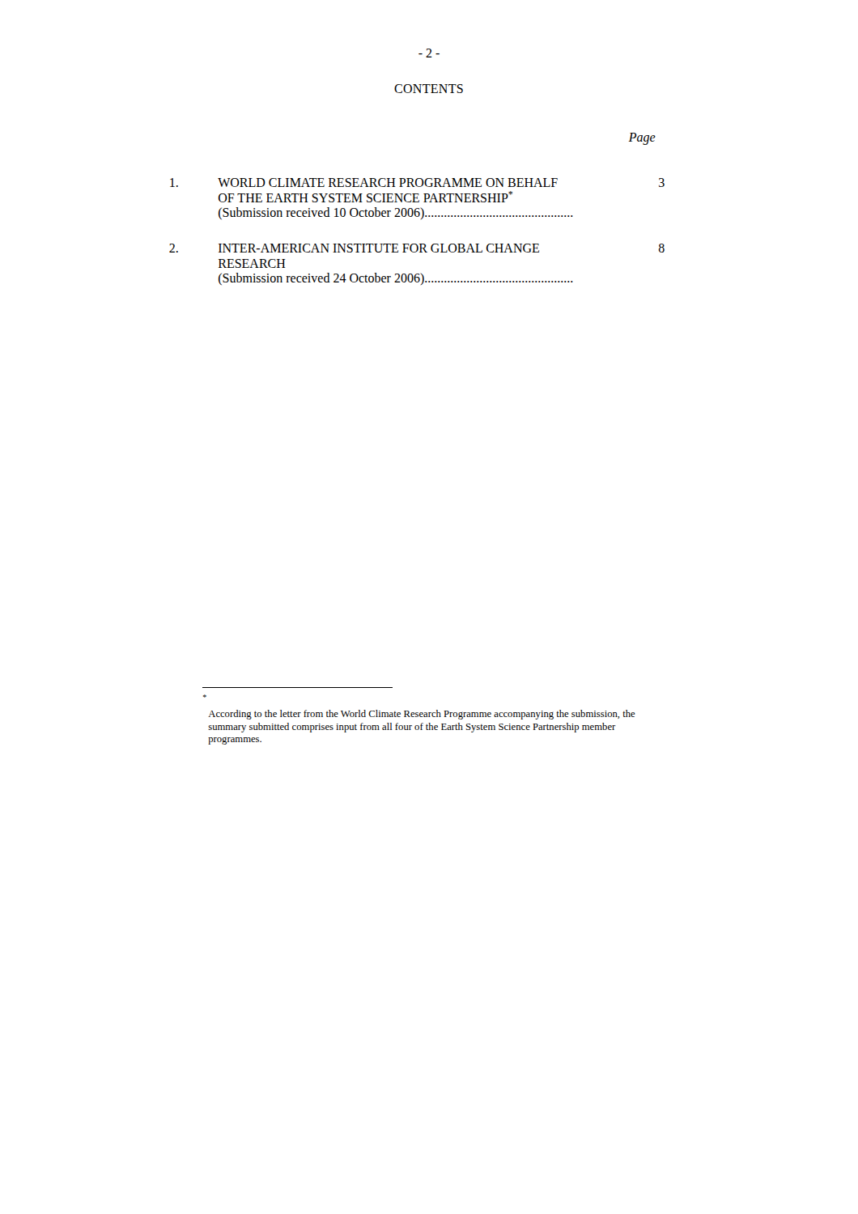- 2 -
CONTENTS
Page
| 1. | WORLD CLIMATE RESEARCH PROGRAMME ON BEHALF OF THE EARTH SYSTEM SCIENCE PARTNERSHIP * (Submission received 10 October 2006) .............................................. | 3 |
| 2. | INTER-AMERICAN INSTITUTE FOR GLOBAL CHANGE RESEARCH (Submission received 24 October 2006) .............................................. | 8 |
*According to the letter from the World Climate Research Programme accompanying the submission, the summary submitted comprises input from all four of the Earth System Science Partnership member programmes.